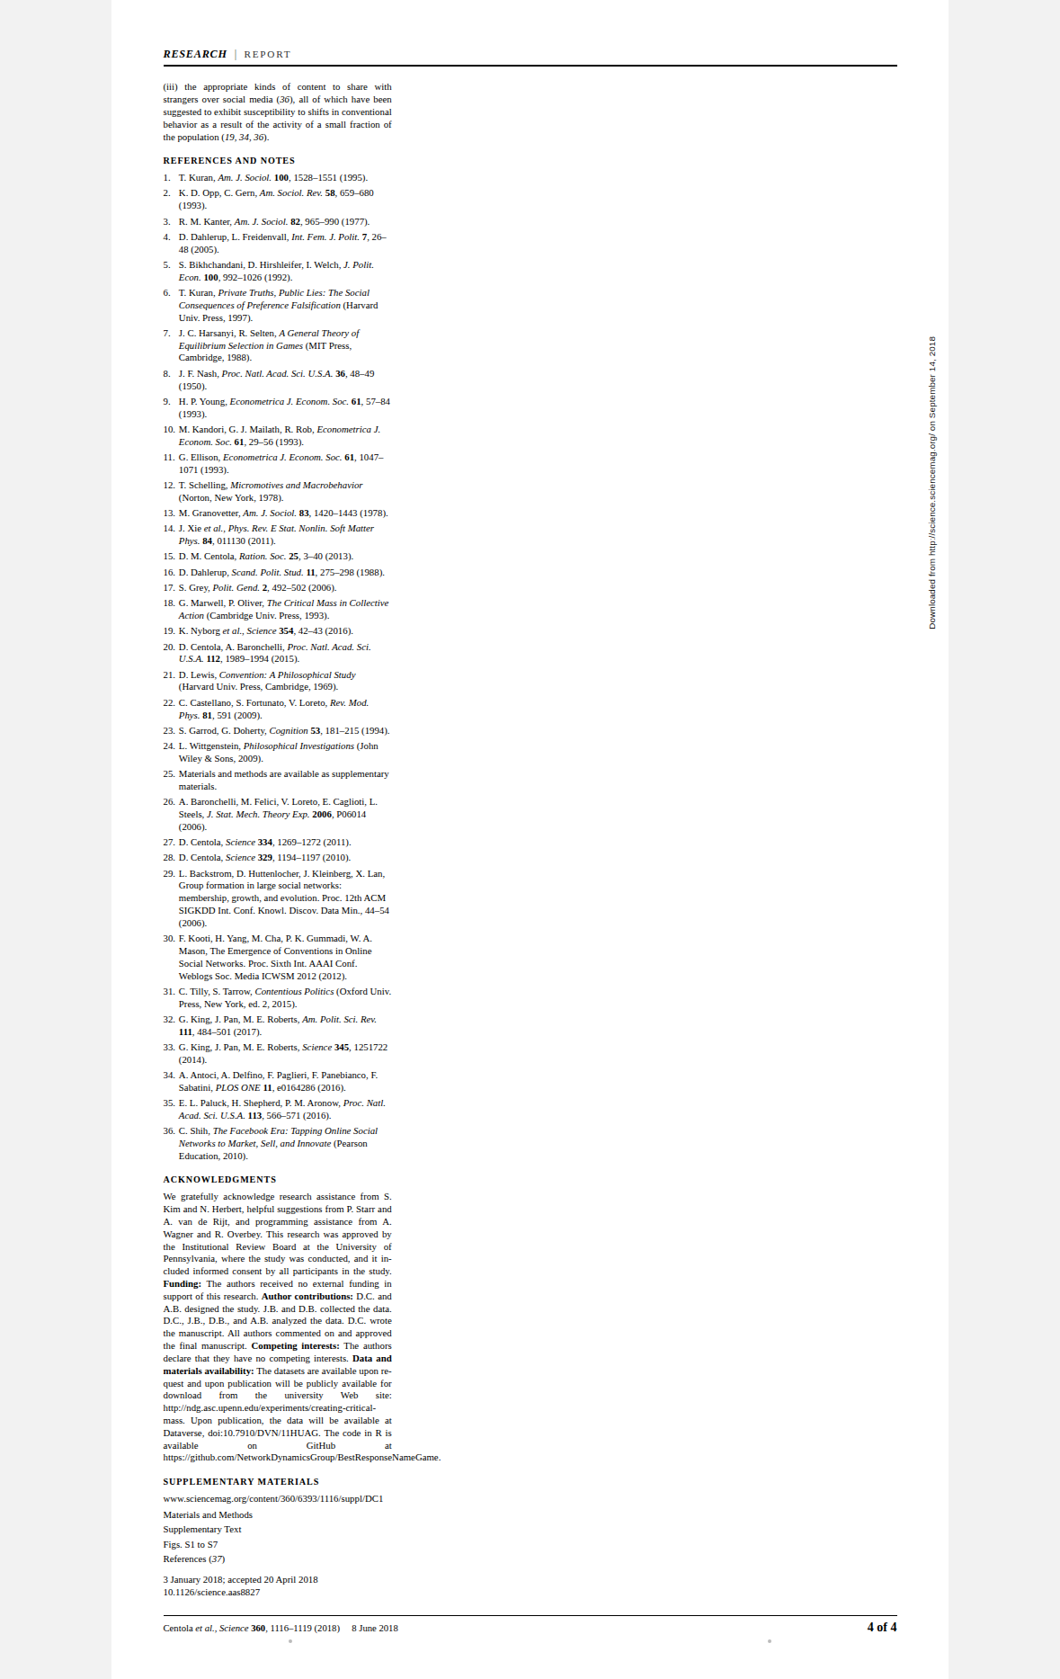RESEARCH|REPORT
(iii) the appropriate kinds of content to share with strangers over social media (36), all of which have been suggested to exhibit susceptibility to shifts in conventional behavior as a result of the activity of a small fraction of the population (19, 34, 36).
References and Notes
T. Kuran, Am. J. Sociol. 100, 1528–1551 (1995).
K. D. Opp, C. Gern, Am. Sociol. Rev. 58, 659–680 (1993).
R. M. Kanter, Am. J. Sociol. 82, 965–990 (1977).
D. Dahlerup, L. Freidenvall, Int. Fem. J. Polit. 7, 26–48 (2005).
S. Bikhchandani, D. Hirshleifer, I. Welch, J. Polit. Econ. 100, 992–1026 (1992).
T. Kuran, Private Truths, Public Lies: The Social Consequences of Preference Falsification (Harvard Univ. Press, 1997).
J. C. Harsanyi, R. Selten, A General Theory of Equilibrium Selection in Games (MIT Press, Cambridge, 1988).
J. F. Nash, Proc. Natl. Acad. Sci. U.S.A. 36, 48–49 (1950).
H. P. Young, Econometrica J. Econom. Soc. 61, 57–84 (1993).
M. Kandori, G. J. Mailath, R. Rob, Econometrica J. Econom. Soc. 61, 29–56 (1993).
G. Ellison, Econometrica J. Econom. Soc. 61, 1047–1071 (1993).
T. Schelling, Micromotives and Macrobehavior (Norton, New York, 1978).
M. Granovetter, Am. J. Sociol. 83, 1420–1443 (1978).
J. Xie et al., Phys. Rev. E Stat. Nonlin. Soft Matter Phys. 84, 011130 (2011).
D. M. Centola, Ration. Soc. 25, 3–40 (2013).
D. Dahlerup, Scand. Polit. Stud. 11, 275–298 (1988).
S. Grey, Polit. Gend. 2, 492–502 (2006).
G. Marwell, P. Oliver, The Critical Mass in Collective Action (Cambridge Univ. Press, 1993).
K. Nyborg et al., Science 354, 42–43 (2016).
D. Centola, A. Baronchelli, Proc. Natl. Acad. Sci. U.S.A. 112, 1989–1994 (2015).
D. Lewis, Convention: A Philosophical Study (Harvard Univ. Press, Cambridge, 1969).
C. Castellano, S. Fortunato, V. Loreto, Rev. Mod. Phys. 81, 591 (2009).
S. Garrod, G. Doherty, Cognition 53, 181–215 (1994).
L. Wittgenstein, Philosophical Investigations (John Wiley & Sons, 2009).
Materials and methods are available as supplementary materials.
A. Baronchelli, M. Felici, V. Loreto, E. Caglioti, L. Steels, J. Stat. Mech. Theory Exp. 2006, P06014 (2006).
D. Centola, Science 334, 1269–1272 (2011).
D. Centola, Science 329, 1194–1197 (2010).
L. Backstrom, D. Huttenlocher, J. Kleinberg, X. Lan, Group formation in large social networks: membership, growth, and evolution. Proc. 12th ACM SIGKDD Int. Conf. Knowl. Discov. Data Min., 44–54 (2006).
F. Kooti, H. Yang, M. Cha, P. K. Gummadi, W. A. Mason, The Emergence of Conventions in Online Social Networks. Proc. Sixth Int. AAAI Conf. Weblogs Soc. Media ICWSM 2012 (2012).
C. Tilly, S. Tarrow, Contentious Politics (Oxford Univ. Press, New York, ed. 2, 2015).
G. King, J. Pan, M. E. Roberts, Am. Polit. Sci. Rev. 111, 484–501 (2017).
G. King, J. Pan, M. E. Roberts, Science 345, 1251722 (2014).
A. Antoci, A. Delfino, F. Paglieri, F. Panebianco, F. Sabatini, PLOS ONE 11, e0164286 (2016).
E. L. Paluck, H. Shepherd, P. M. Aronow, Proc. Natl. Acad. Sci. U.S.A. 113, 566–571 (2016).
C. Shih, The Facebook Era: Tapping Online Social Networks to Market, Sell, and Innovate (Pearson Education, 2010).
Acknowledgments
We gratefully acknowledge research assistance from S. Kim and N. Herbert, helpful suggestions from P. Starr and A. van de Rijt, and programming assistance from A. Wagner and R. Overbey. This research was approved by the Institutional Review Board at the University of Pennsylvania, where the study was conducted, and it included informed consent by all participants in the study. Funding: The authors received no external funding in support of this research. Author contributions: D.C. and A.B. designed the study. J.B. and D.B. collected the data. D.C., J.B., D.B., and A.B. analyzed the data. D.C. wrote the manuscript. All authors commented on and approved the final manuscript. Competing interests: The authors declare that they have no competing interests. Data and materials availability: The datasets are available upon request and upon publication will be publicly available for download from the university Web site: http://ndg.asc.upenn.edu/experiments/creating-critical-mass. Upon publication, the data will be available at Dataverse, doi:10.7910/DVN/11HUAG. The code in R is available on GitHub at https://github.com/NetworkDynamicsGroup/BestResponseNameGame.
Supplementary Materials
www.sciencemag.org/content/360/6393/1116/suppl/DC1
Materials and Methods
Supplementary Text
Figs. S1 to S7
References (37)
3 January 2018; accepted 20 April 2018
10.1126/science.aas8827
Downloaded from http://science.sciencemag.org/ on September 14, 2018
Centola et al., Science 360, 1116–1119 (2018) 8 June 2018
4 of 4